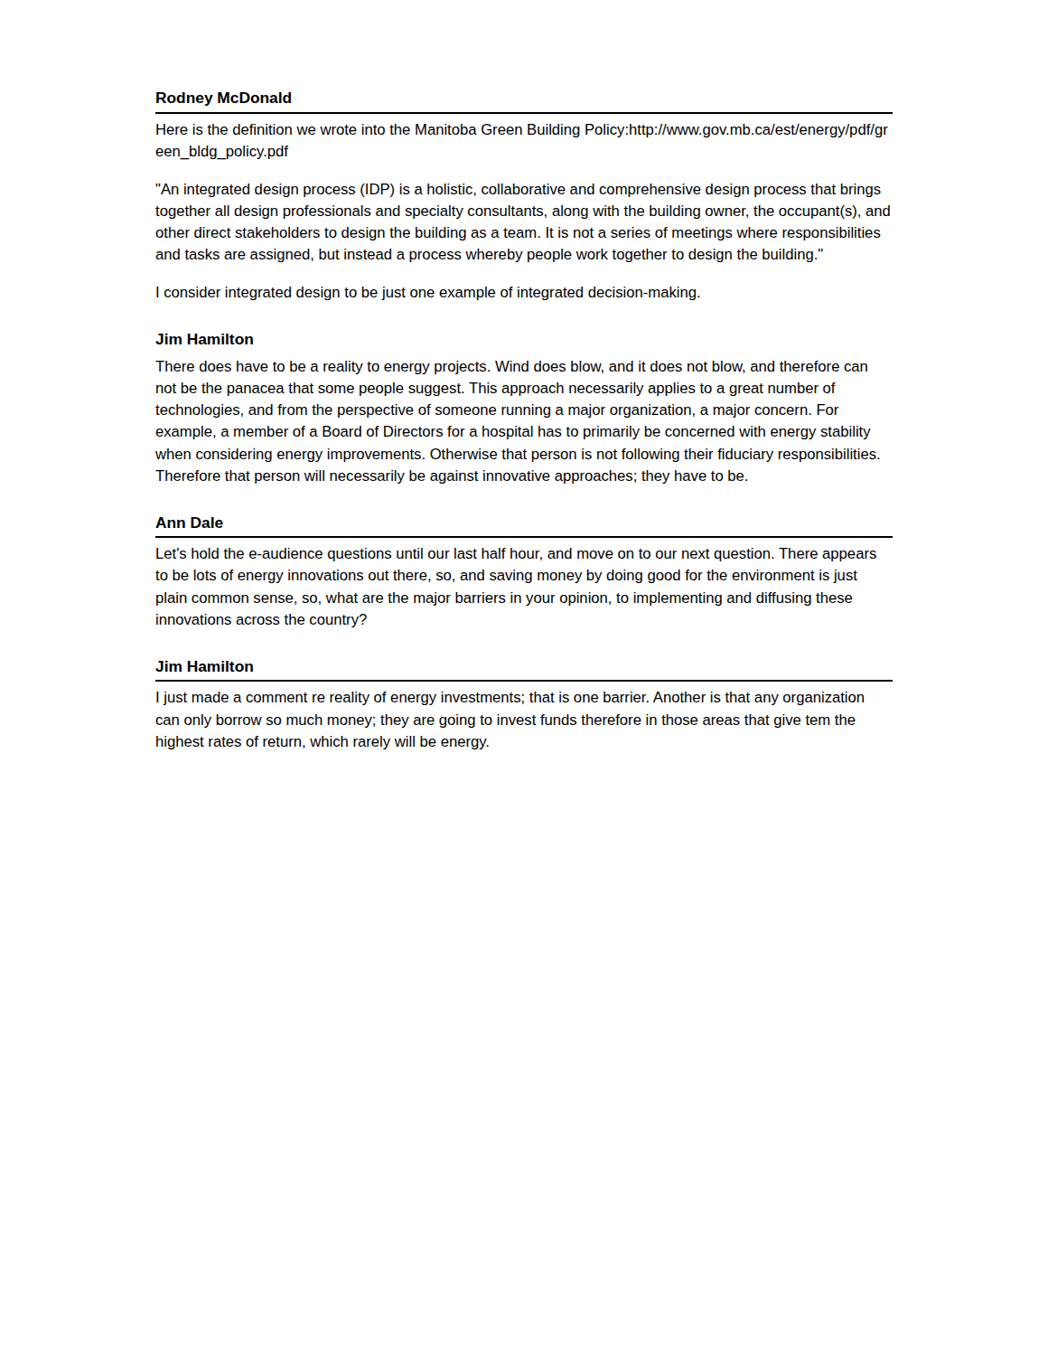Rodney McDonald
Here is the definition we wrote into the Manitoba Green Building Policy:http://www.gov.mb.ca/est/energy/pdf/green_bldg_policy.pdf
"An integrated design process (IDP) is a holistic, collaborative and comprehensive design process that brings together all design professionals and specialty consultants, along with the building owner, the occupant(s), and other direct stakeholders to design the building as a team. It is not a series of meetings where responsibilities and tasks are assigned, but instead a process whereby people work together to design the building."
I consider integrated design to be just one example of integrated decision-making.
Jim Hamilton
There does have to be a reality to energy projects. Wind does blow, and it does not blow, and therefore can not be the panacea that some people suggest. This approach necessarily applies to a great number of technologies, and from the perspective of someone running a major organization, a major concern. For example, a member of a Board of Directors for a hospital has to primarily be concerned with energy stability when considering energy improvements. Otherwise that person is not following their fiduciary responsibilities. Therefore that person will necessarily be against innovative approaches; they have to be.
Ann Dale
Let's hold the e-audience questions until our last half hour, and move on to our next question. There appears to be lots of energy innovations out there, so, and saving money by doing good for the environment is just plain common sense, so, what are the major barriers in your opinion, to implementing and diffusing these innovations across the country?
Jim Hamilton
I just made a comment re reality of energy investments; that is one barrier. Another is that any organization can only borrow so much money; they are going to invest funds therefore in those areas that give tem the highest rates of return, which rarely will be energy.